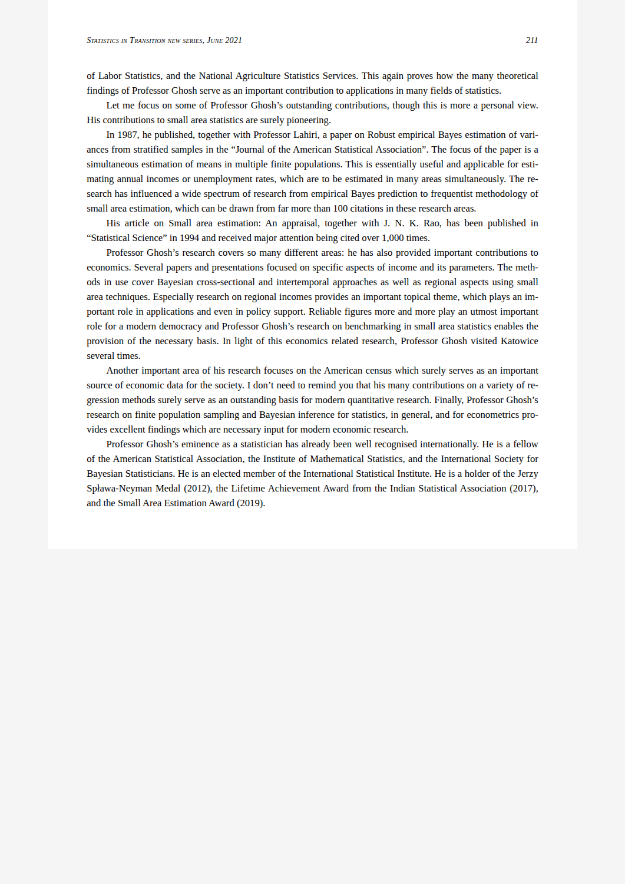Statistics in Transition new series, June 2021 211
of Labor Statistics, and the National Agriculture Statistics Services. This again proves how the many theoretical findings of Professor Ghosh serve as an important contribution to applications in many fields of statistics.
Let me focus on some of Professor Ghosh’s outstanding contributions, though this is more a personal view. His contributions to small area statistics are surely pioneering.
In 1987, he published, together with Professor Lahiri, a paper on Robust empirical Bayes estimation of variances from stratified samples in the “Journal of the American Statistical Association”. The focus of the paper is a simultaneous estimation of means in multiple finite populations. This is essentially useful and applicable for estimating annual incomes or unemployment rates, which are to be estimated in many areas simultaneously. The research has influenced a wide spectrum of research from empirical Bayes prediction to frequentist methodology of small area estimation, which can be drawn from far more than 100 citations in these research areas.
His article on Small area estimation: An appraisal, together with J. N. K. Rao, has been published in “Statistical Science” in 1994 and received major attention being cited over 1,000 times.
Professor Ghosh’s research covers so many different areas: he has also provided important contributions to economics. Several papers and presentations focused on specific aspects of income and its parameters. The methods in use cover Bayesian cross-sectional and intertemporal approaches as well as regional aspects using small area techniques. Especially research on regional incomes provides an important topical theme, which plays an important role in applications and even in policy support. Reliable figures more and more play an utmost important role for a modern democracy and Professor Ghosh’s research on benchmarking in small area statistics enables the provision of the necessary basis. In light of this economics related research, Professor Ghosh visited Katowice several times.
Another important area of his research focuses on the American census which surely serves as an important source of economic data for the society. I don’t need to remind you that his many contributions on a variety of regression methods surely serve as an outstanding basis for modern quantitative research. Finally, Professor Ghosh’s research on finite population sampling and Bayesian inference for statistics, in general, and for econometrics provides excellent findings which are necessary input for modern economic research.
Professor Ghosh’s eminence as a statistician has already been well recognised internationally. He is a fellow of the American Statistical Association, the Institute of Mathematical Statistics, and the International Society for Bayesian Statisticians. He is an elected member of the International Statistical Institute. He is a holder of the Jerzy Spława-Neyman Medal (2012), the Lifetime Achievement Award from the Indian Statistical Association (2017), and the Small Area Estimation Award (2019).